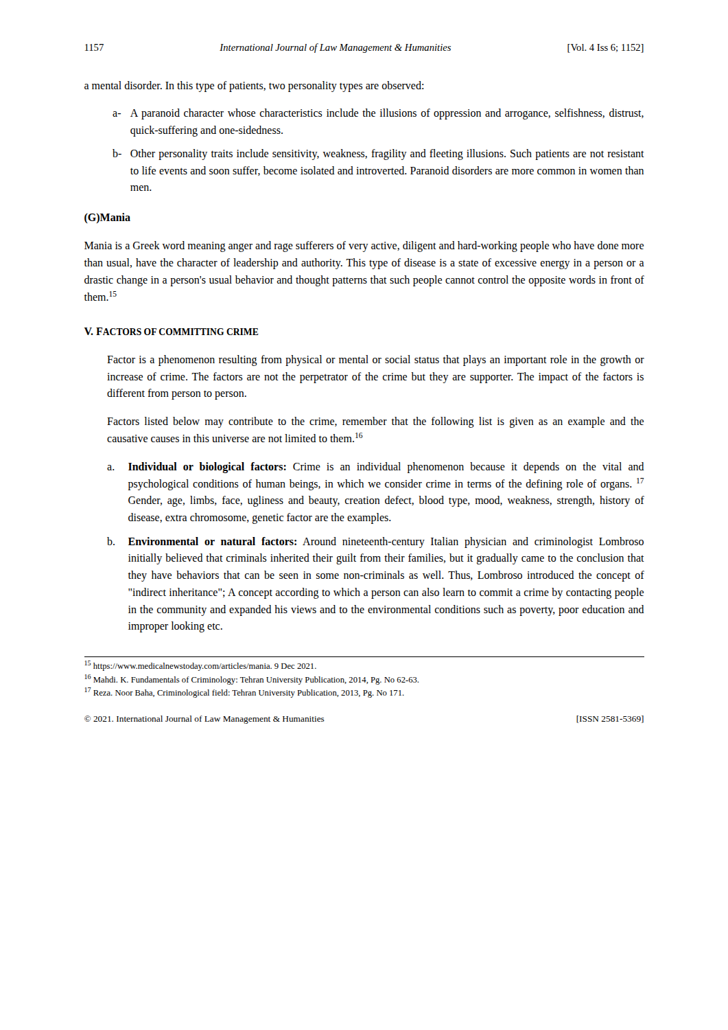1157 International Journal of Law Management & Humanities [Vol. 4 Iss 6; 1152]
a mental disorder. In this type of patients, two personality types are observed:
a-A paranoid character whose characteristics include the illusions of oppression and arrogance, selfishness, distrust, quick-suffering and one-sidedness.
b-Other personality traits include sensitivity, weakness, fragility and fleeting illusions. Such patients are not resistant to life events and soon suffer, become isolated and introverted. Paranoid disorders are more common in women than men.
(G)Mania
Mania is a Greek word meaning anger and rage sufferers of very active, diligent and hard-working people who have done more than usual, have the character of leadership and authority. This type of disease is a state of excessive energy in a person or a drastic change in a person's usual behavior and thought patterns that such people cannot control the opposite words in front of them.15
V. FACTORS OF COMMITTING CRIME
Factor is a phenomenon resulting from physical or mental or social status that plays an important role in the growth or increase of crime. The factors are not the perpetrator of the crime but they are supporter. The impact of the factors is different from person to person.
Factors listed below may contribute to the crime, remember that the following list is given as an example and the causative causes in this universe are not limited to them.16
a. Individual or biological factors: Crime is an individual phenomenon because it depends on the vital and psychological conditions of human beings, in which we consider crime in terms of the defining role of organs. 17 Gender, age, limbs, face, ugliness and beauty, creation defect, blood type, mood, weakness, strength, history of disease, extra chromosome, genetic factor are the examples.
b. Environmental or natural factors: Around nineteenth-century Italian physician and criminologist Lombroso initially believed that criminals inherited their guilt from their families, but it gradually came to the conclusion that they have behaviors that can be seen in some non-criminals as well. Thus, Lombroso introduced the concept of "indirect inheritance"; A concept according to which a person can also learn to commit a crime by contacting people in the community and expanded his views and to the environmental conditions such as poverty, poor education and improper looking etc.
15 https://www.medicalnewstoday.com/articles/mania. 9 Dec 2021.
16 Mahdi. K. Fundamentals of Criminology: Tehran University Publication, 2014, Pg. No 62-63.
17 Reza. Noor Baha, Criminological field: Tehran University Publication, 2013, Pg. No 171.
© 2021. International Journal of Law Management & Humanities [ISSN 2581-5369]